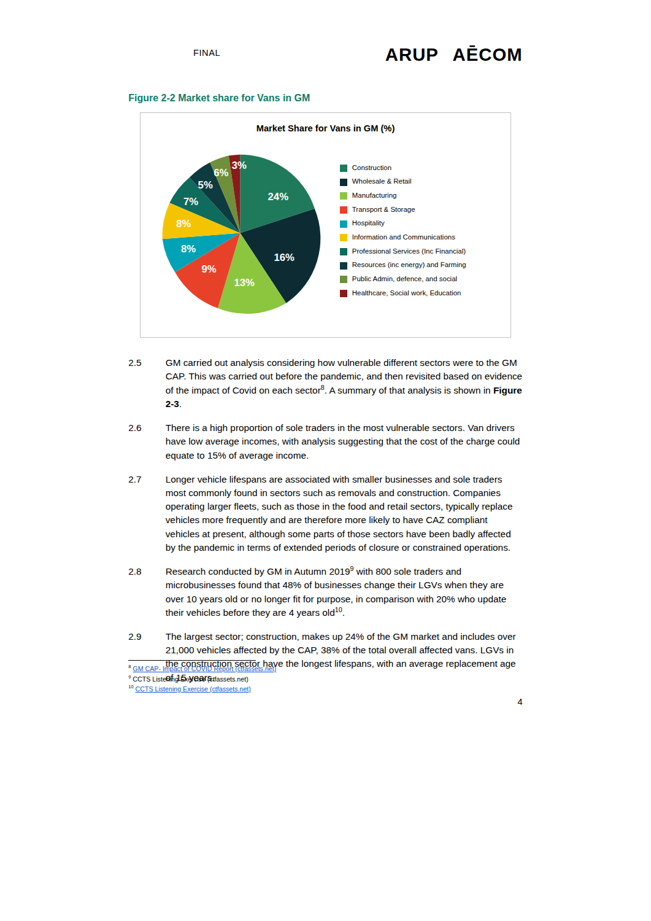FINAL
ARUP AĒCOM
Figure 2-2 Market share for Vans in GM
Market Share for Vans in GM (%)
24% 16% 13% 9% 8% 8% 7% 5% 6% 3%
Construction
Wholesale & Retail
Manufacturing
Transport & Storage
Hospitality
Information and Communications
Professional Services (Inc Financial)
Resources (inc energy) and Farming
Public Admin, defence, and social
Healthcare, Social work, Education
2.5
GM carried out analysis considering how vulnerable different sectors were to the GM CAP. This was carried out before the pandemic, and then revisited based on evidence of the impact of Covid on each sector8. A summary of that analysis is shown in Figure 2-3.
2.6
There is a high proportion of sole traders in the most vulnerable sectors. Van drivers have low average incomes, with analysis suggesting that the cost of the charge could equate to 15% of average income.
2.7
Longer vehicle lifespans are associated with smaller businesses and sole traders most commonly found in sectors such as removals and construction. Companies operating larger fleets, such as those in the food and retail sectors, typically replace vehicles more frequently and are therefore more likely to have CAZ compliant vehicles at present, although some parts of those sectors have been badly affected by the pandemic in terms of extended periods of closure or constrained operations.
2.8
Research conducted by GM in Autumn 20199 with 800 sole traders and microbusinesses found that 48% of businesses change their LGVs when they are over 10 years old or no longer fit for purpose, in comparison with 20% who update their vehicles before they are 4 years old10.
2.9
The largest sector; construction, makes up 24% of the GM market and includes over 21,000 vehicles affected by the CAP, 38% of the total overall affected vans. LGVs in the construction sector have the longest lifespans, with an average replacement age of 15 years.
8 GM CAP- Impact of COVID Report (ctfassets.net)
9 CCTS Listening Exercise (ctfassets.net)
10 CCTS Listening Exercise (ctfassets.net)
4